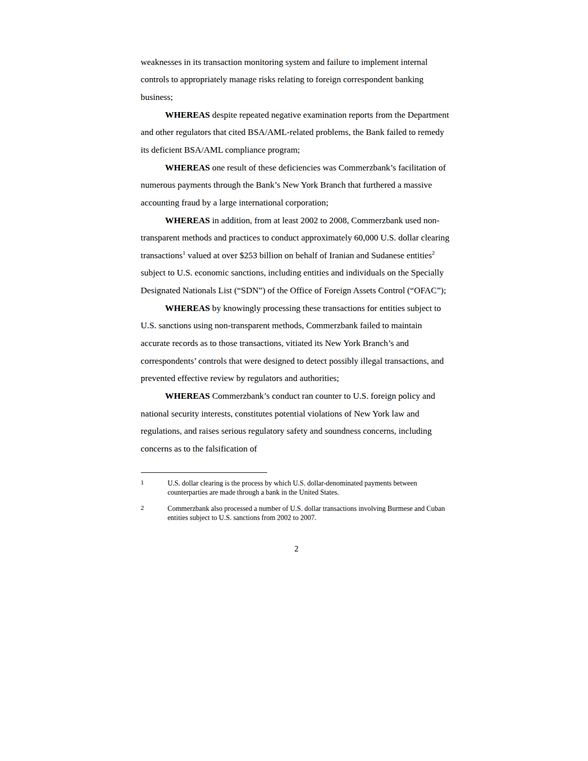weaknesses in its transaction monitoring system and failure to implement internal controls to appropriately manage risks relating to foreign correspondent banking business;
WHEREAS despite repeated negative examination reports from the Department and other regulators that cited BSA/AML-related problems, the Bank failed to remedy its deficient BSA/AML compliance program;
WHEREAS one result of these deficiencies was Commerzbank’s facilitation of numerous payments through the Bank’s New York Branch that furthered a massive accounting fraud by a large international corporation;
WHEREAS in addition, from at least 2002 to 2008, Commerzbank used non-transparent methods and practices to conduct approximately 60,000 U.S. dollar clearing transactions1 valued at over $253 billion on behalf of Iranian and Sudanese entities2 subject to U.S. economic sanctions, including entities and individuals on the Specially Designated Nationals List (“SDN”) of the Office of Foreign Assets Control (“OFAC”);
WHEREAS by knowingly processing these transactions for entities subject to U.S. sanctions using non-transparent methods, Commerzbank failed to maintain accurate records as to those transactions, vitiated its New York Branch’s and correspondents’ controls that were designed to detect possibly illegal transactions, and prevented effective review by regulators and authorities;
WHEREAS Commerzbank’s conduct ran counter to U.S. foreign policy and national security interests, constitutes potential violations of New York law and regulations, and raises serious regulatory safety and soundness concerns, including concerns as to the falsification of
1
U.S. dollar clearing is the process by which U.S. dollar-denominated payments between counterparties are made through a bank in the United States.
2
Commerzbank also processed a number of U.S. dollar transactions involving Burmese and Cuban entities subject to U.S. sanctions from 2002 to 2007.
2